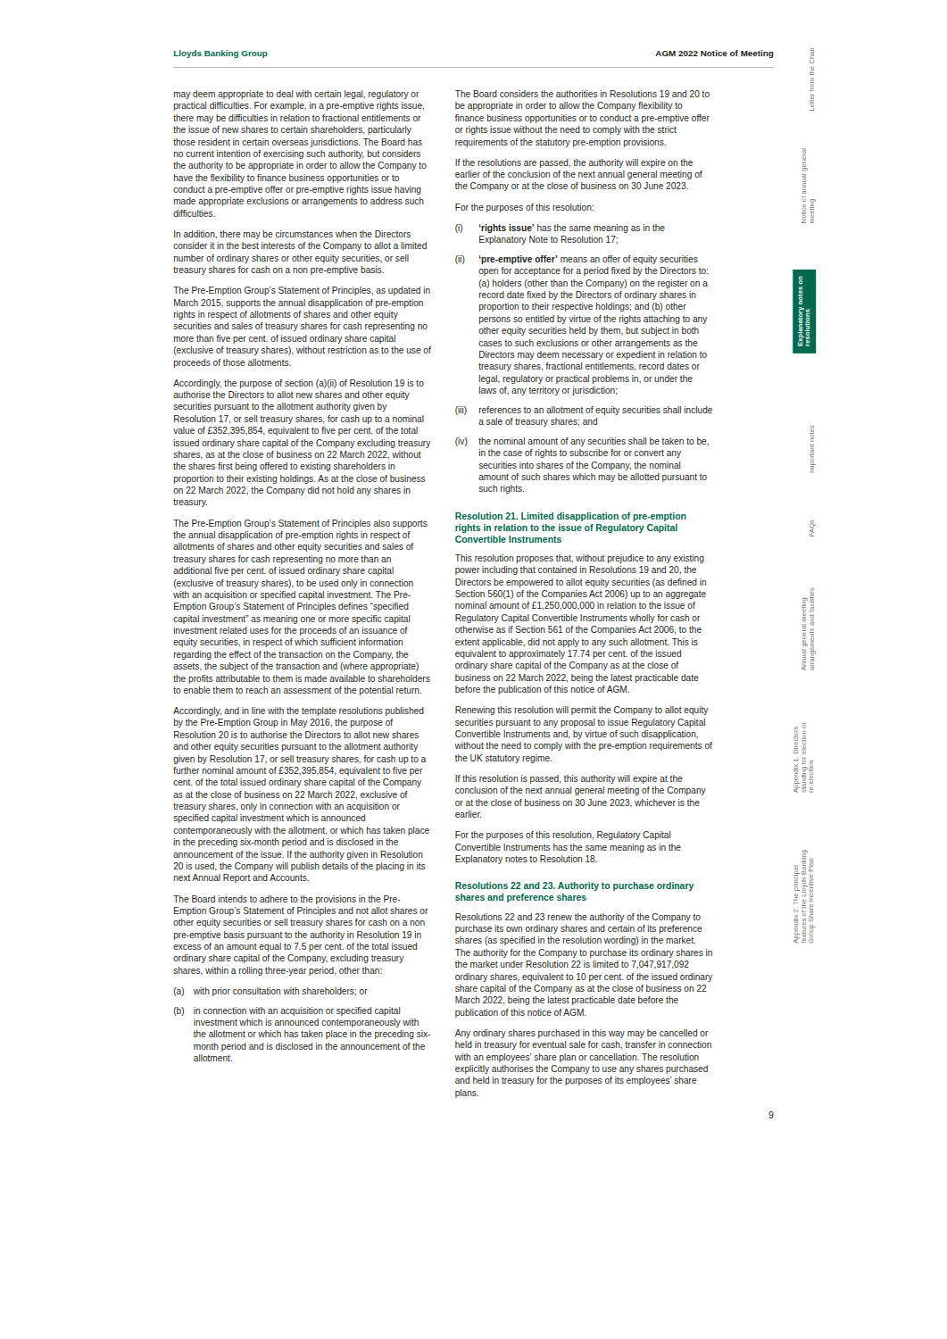Lloyds Banking Group
AGM 2022 Notice of Meeting
may deem appropriate to deal with certain legal, regulatory or practical difficulties. For example, in a pre-emptive rights issue, there may be difficulties in relation to fractional entitlements or the issue of new shares to certain shareholders, particularly those resident in certain overseas jurisdictions. The Board has no current intention of exercising such authority, but considers the authority to be appropriate in order to allow the Company to have the flexibility to finance business opportunities or to conduct a pre-emptive offer or pre-emptive rights issue having made appropriate exclusions or arrangements to address such difficulties.
In addition, there may be circumstances when the Directors consider it in the best interests of the Company to allot a limited number of ordinary shares or other equity securities, or sell treasury shares for cash on a non pre-emptive basis.
The Pre-Emption Group’s Statement of Principles, as updated in March 2015, supports the annual disapplication of pre-emption rights in respect of allotments of shares and other equity securities and sales of treasury shares for cash representing no more than five per cent. of issued ordinary share capital (exclusive of treasury shares), without restriction as to the use of proceeds of those allotments.
Accordingly, the purpose of section (a)(ii) of Resolution 19 is to authorise the Directors to allot new shares and other equity securities pursuant to the allotment authority given by Resolution 17, or sell treasury shares, for cash up to a nominal value of £352,395,854, equivalent to five per cent. of the total issued ordinary share capital of the Company excluding treasury shares, as at the close of business on 22 March 2022, without the shares first being offered to existing shareholders in proportion to their existing holdings. As at the close of business on 22 March 2022, the Company did not hold any shares in treasury.
The Pre-Emption Group’s Statement of Principles also supports the annual disapplication of pre-emption rights in respect of allotments of shares and other equity securities and sales of treasury shares for cash representing no more than an additional five per cent. of issued ordinary share capital (exclusive of treasury shares), to be used only in connection with an acquisition or specified capital investment. The Pre-Emption Group’s Statement of Principles defines “specified capital investment” as meaning one or more specific capital investment related uses for the proceeds of an issuance of equity securities, in respect of which sufficient information regarding the effect of the transaction on the Company, the assets, the subject of the transaction and (where appropriate) the profits attributable to them is made available to shareholders to enable them to reach an assessment of the potential return.
Accordingly, and in line with the template resolutions published by the Pre-Emption Group in May 2016, the purpose of Resolution 20 is to authorise the Directors to allot new shares and other equity securities pursuant to the allotment authority given by Resolution 17, or sell treasury shares, for cash up to a further nominal amount of £352,395,854, equivalent to five per cent. of the total issued ordinary share capital of the Company as at the close of business on 22 March 2022, exclusive of treasury shares, only in connection with an acquisition or specified capital investment which is announced contemporaneously with the allotment, or which has taken place in the preceding six-month period and is disclosed in the announcement of the issue. If the authority given in Resolution 20 is used, the Company will publish details of the placing in its next Annual Report and Accounts.
The Board intends to adhere to the provisions in the Pre-Emption Group’s Statement of Principles and not allot shares or other equity securities or sell treasury shares for cash on a non pre-emptive basis pursuant to the authority in Resolution 19 in excess of an amount equal to 7.5 per cent. of the total issued ordinary share capital of the Company, excluding treasury shares, within a rolling three-year period, other than:
(a) with prior consultation with shareholders; or
(b) in connection with an acquisition or specified capital investment which is announced contemporaneously with the allotment or which has taken place in the preceding six-month period and is disclosed in the announcement of the allotment.
The Board considers the authorities in Resolutions 19 and 20 to be appropriate in order to allow the Company flexibility to finance business opportunities or to conduct a pre-emptive offer or rights issue without the need to comply with the strict requirements of the statutory pre-emption provisions.
If the resolutions are passed, the authority will expire on the earlier of the conclusion of the next annual general meeting of the Company or at the close of business on 30 June 2023.
For the purposes of this resolution:
(i)‘rights issue’ has the same meaning as in the Explanatory Note to Resolution 17;
(ii)‘pre-emptive offer’ means an offer of equity securities open for acceptance for a period fixed by the Directors to: (a) holders (other than the Company) on the register on a record date fixed by the Directors of ordinary shares in proportion to their respective holdings; and (b) other persons so entitled by virtue of the rights attaching to any other equity securities held by them, but subject in both cases to such exclusions or other arrangements as the Directors may deem necessary or expedient in relation to treasury shares, fractional entitlements, record dates or legal, regulatory or practical problems in, or under the laws of, any territory or jurisdiction;
(iii) references to an allotment of equity securities shall include a sale of treasury shares; and
(iv) the nominal amount of any securities shall be taken to be, in the case of rights to subscribe for or convert any securities into shares of the Company, the nominal amount of such shares which may be allotted pursuant to such rights.
Resolution 21. Limited disapplication of pre-emption rights in relation to the issue of Regulatory Capital Convertible Instruments
This resolution proposes that, without prejudice to any existing power including that contained in Resolutions 19 and 20, the Directors be empowered to allot equity securities (as defined in Section 560(1) of the Companies Act 2006) up to an aggregate nominal amount of £1,250,000,000 in relation to the issue of Regulatory Capital Convertible Instruments wholly for cash or otherwise as if Section 561 of the Companies Act 2006, to the extent applicable, did not apply to any such allotment. This is equivalent to approximately 17.74 per cent. of the issued ordinary share capital of the Company as at the close of business on 22 March 2022, being the latest practicable date before the publication of this notice of AGM.
Renewing this resolution will permit the Company to allot equity securities pursuant to any proposal to issue Regulatory Capital Convertible Instruments and, by virtue of such disapplication, without the need to comply with the pre-emption requirements of the UK statutory regime.
If this resolution is passed, this authority will expire at the conclusion of the next annual general meeting of the Company or at the close of business on 30 June 2023, whichever is the earlier.
For the purposes of this resolution, Regulatory Capital Convertible Instruments has the same meaning as in the Explanatory notes to Resolution 18.
Resolutions 22 and 23. Authority to purchase ordinary shares and preference shares
Resolutions 22 and 23 renew the authority of the Company to purchase its own ordinary shares and certain of its preference shares (as specified in the resolution wording) in the market. The authority for the Company to purchase its ordinary shares in the market under Resolution 22 is limited to 7,047,917,092 ordinary shares, equivalent to 10 per cent. of the issued ordinary share capital of the Company as at the close of business on 22 March 2022, being the latest practicable date before the publication of this notice of AGM.
Any ordinary shares purchased in this way may be cancelled or held in treasury for eventual sale for cash, transfer in connection with an employees’ share plan or cancellation. The resolution explicitly authorises the Company to use any shares purchased and held in treasury for the purposes of its employees’ share plans.
Letter from the Chair
Notice of annual general
meeting
Explanatory notes on
resolutions
Important notes
FAQs
Annual general meeting
arrangements and facilities
Appendix 1. Directors
standing for election or
re-election
Appendix 2. The principal
features of the Lloyds Banking
Group Share Incentive Plan
9